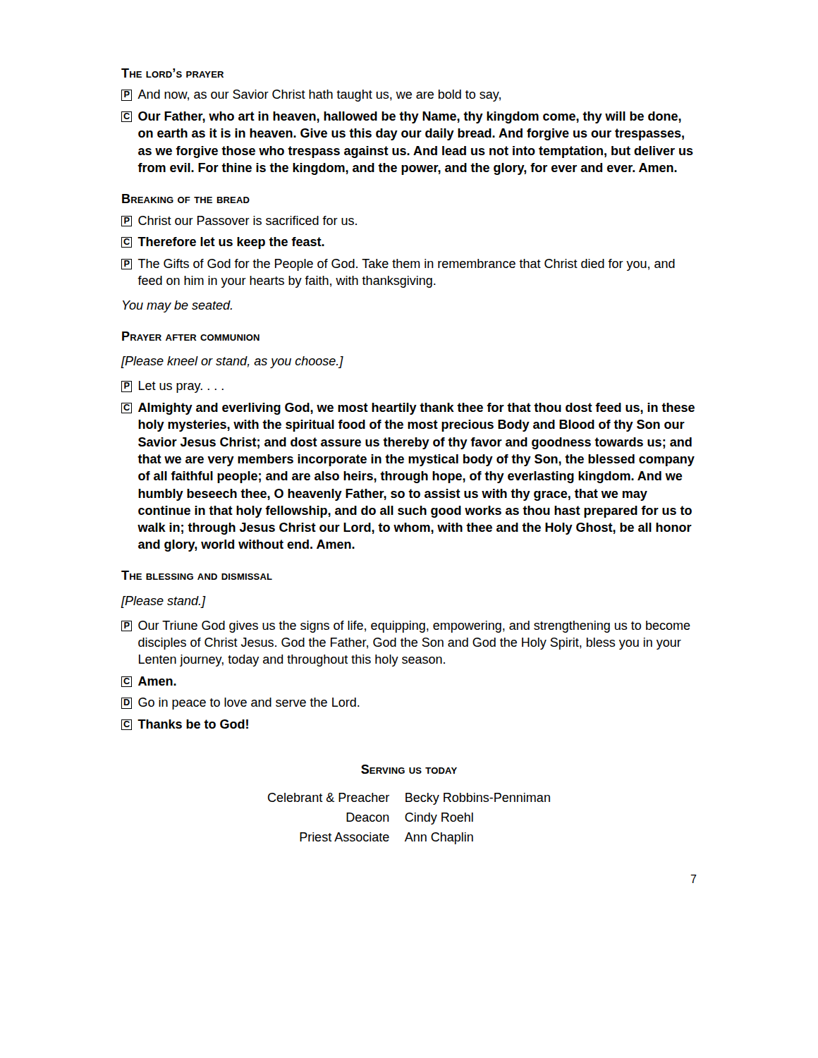The Lord’s Prayer
P
And now, as our Savior Christ hath taught us, we are bold to say,
C
Our Father, who art in heaven, hallowed be thy Name, thy kingdom come, thy will be done, on earth as it is in heaven. Give us this day our daily bread. And forgive us our trespasses, as we forgive those who trespass against us. And lead us not into temptation, but deliver us from evil. For thine is the kingdom, and the power, and the glory, for ever and ever. Amen.
Breaking of the Bread
P
Christ our Passover is sacrificed for us.
C
Therefore let us keep the feast.
P
The Gifts of God for the People of God. Take them in remembrance that Christ died for you, and feed on him in your hearts by faith, with thanksgiving.
You may be seated.
Prayer After Communion
[Please kneel or stand, as you choose.]
P
Let us pray. . . .
C
Almighty and everliving God, we most heartily thank thee for that thou dost feed us, in these holy mysteries, with the spiritual food of the most precious Body and Blood of thy Son our Savior Jesus Christ; and dost assure us thereby of thy favor and goodness towards us; and that we are very members incorporate in the mystical body of thy Son, the blessed company of all faithful people; and are also heirs, through hope, of thy everlasting kingdom. And we humbly beseech thee, O heavenly Father, so to assist us with thy grace, that we may continue in that holy fellowship, and do all such good works as thou hast prepared for us to walk in; through Jesus Christ our Lord, to whom, with thee and the Holy Ghost, be all honor and glory, world without end. Amen.
The Blessing and Dismissal
[Please stand.]
P
Our Triune God gives us the signs of life, equipping, empowering, and strengthening us to become disciples of Christ Jesus. God the Father, God the Son and God the Holy Spirit, bless you in your Lenten journey, today and throughout this holy season.
C
Amen.
D
Go in peace to love and serve the Lord.
C
Thanks be to God!
Serving Us Today
| Celebrant & Preacher | Becky Robbins-Penniman |
| Deacon | Cindy Roehl |
| Priest Associate | Ann Chaplin |
7